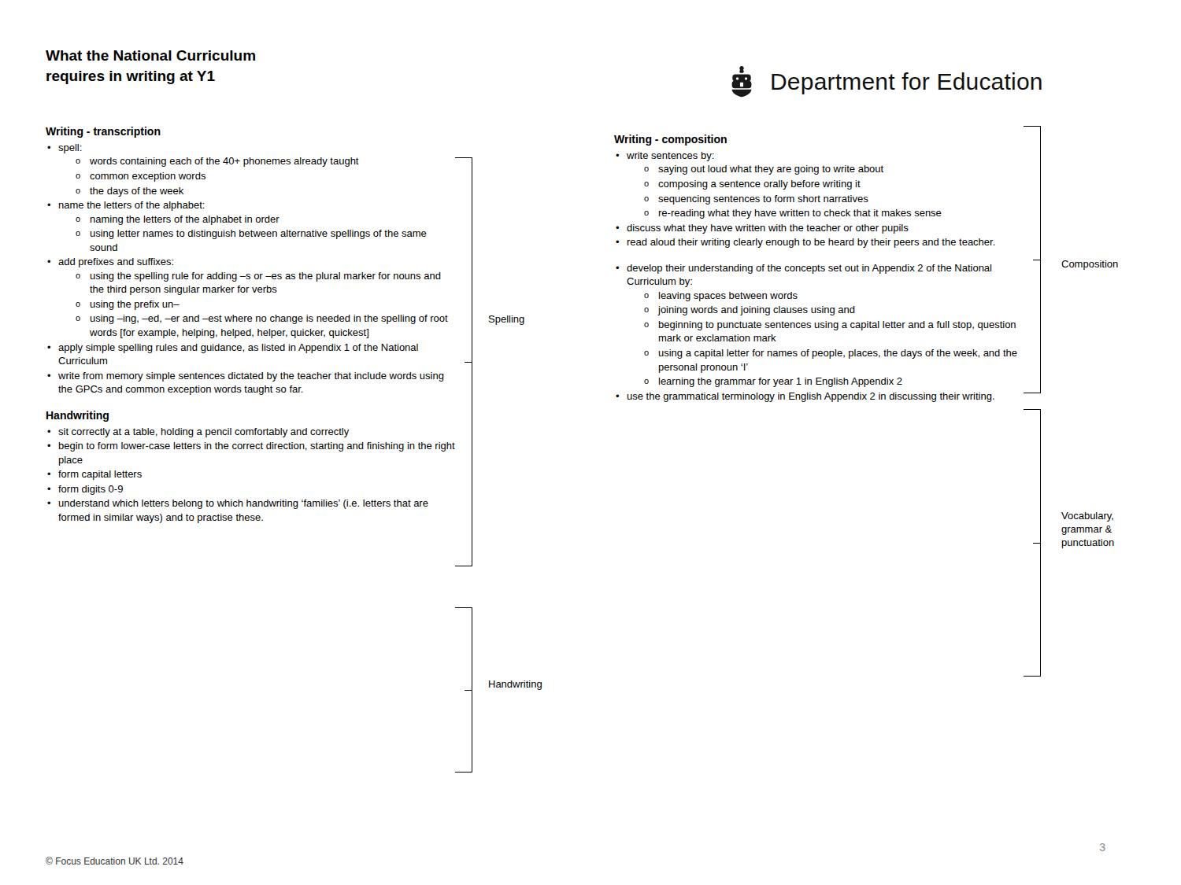What the National Curriculum
requires in writing at Y1
Department for Education
Writing - transcription
spell:
words containing each of the 40+ phonemes already taught
common exception words
the days of the week
name the letters of the alphabet:
naming the letters of the alphabet in order
using letter names to distinguish between alternative spellings of the same sound
add prefixes and suffixes:
using the spelling rule for adding –s or –es as the plural marker for nouns and the third person singular marker for verbs
using the prefix un–
using –ing, –ed, –er and –est where no change is needed in the spelling of root words [for example, helping, helped, helper, quicker, quickest]
apply simple spelling rules and guidance, as listed in Appendix 1 of the National Curriculum
write from memory simple sentences dictated by the teacher that include words using the GPCs and common exception words taught so far.
Handwriting
sit correctly at a table, holding a pencil comfortably and correctly
begin to form lower-case letters in the correct direction, starting and finishing in the right place
form capital letters
form digits 0-9
understand which letters belong to which handwriting ‘families’ (i.e. letters that are formed in similar ways) and to practise these.
Writing - composition
write sentences by:
saying out loud what they are going to write about
composing a sentence orally before writing it
sequencing sentences to form short narratives
re-reading what they have written to check that it makes sense
discuss what they have written with the teacher or other pupils
read aloud their writing clearly enough to be heard by their peers and the teacher.
develop their understanding of the concepts set out in Appendix 2 of the National Curriculum by:
leaving spaces between words
joining words and joining clauses using and
beginning to punctuate sentences using a capital letter and a full stop, question mark or exclamation mark
using a capital letter for names of people, places, the days of the week, and the personal pronoun ‘I’
learning the grammar for year 1 in English Appendix 2
use the grammatical terminology in English Appendix 2 in discussing their writing.
Spelling
Handwriting
Composition
Vocabulary,
grammar &
punctuation
© Focus Education UK Ltd. 2014
3